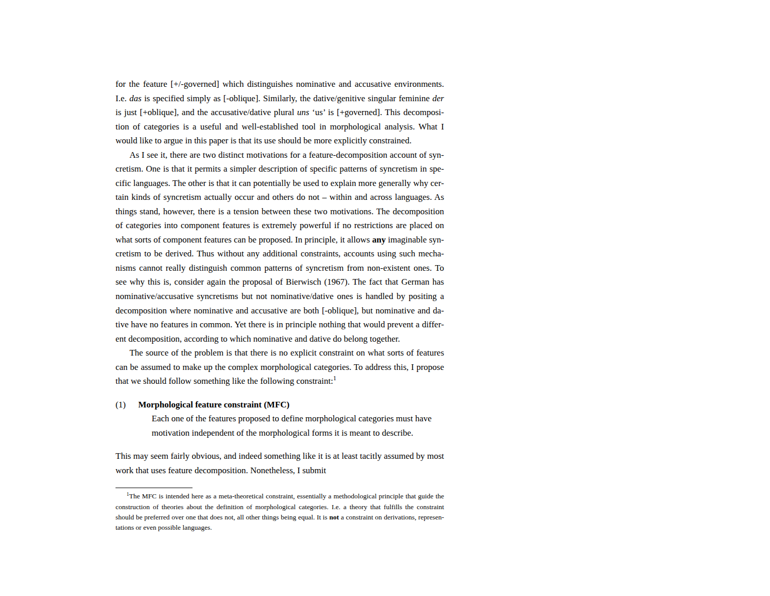for the feature [+/-governed] which distinguishes nominative and accusative environments. I.e. das is specified simply as [-oblique]. Similarly, the dative/genitive singular feminine der is just [+oblique], and the accusative/dative plural uns ‘us’ is [+governed]. This decomposition of categories is a useful and well-established tool in morphological analysis. What I would like to argue in this paper is that its use should be more explicitly constrained.
As I see it, there are two distinct motivations for a feature-decomposition account of syncretism. One is that it permits a simpler description of specific patterns of syncretism in specific languages. The other is that it can potentially be used to explain more generally why certain kinds of syncretism actually occur and others do not – within and across languages. As things stand, however, there is a tension between these two motivations. The decomposition of categories into component features is extremely powerful if no restrictions are placed on what sorts of component features can be proposed. In principle, it allows any imaginable syncretism to be derived. Thus without any additional constraints, accounts using such mechanisms cannot really distinguish common patterns of syncretism from non-existent ones. To see why this is, consider again the proposal of Bierwisch (1967). The fact that German has nominative/accusative syncretisms but not nominative/dative ones is handled by positing a decomposition where nominative and accusative are both [-oblique], but nominative and dative have no features in common. Yet there is in principle nothing that would prevent a different decomposition, according to which nominative and dative do belong together.
The source of the problem is that there is no explicit constraint on what sorts of features can be assumed to make up the complex morphological categories. To address this, I propose that we should follow something like the following constraint:1
(1) Morphological feature constraint (MFC) Each one of the features proposed to define morphological categories must have motivation independent of the morphological forms it is meant to describe.
This may seem fairly obvious, and indeed something like it is at least tacitly assumed by most work that uses feature decomposition. Nonetheless, I submit
1The MFC is intended here as a meta-theoretical constraint, essentially a methodological principle that guide the construction of theories about the definition of morphological categories. I.e. a theory that fulfills the constraint should be preferred over one that does not, all other things being equal. It is not a constraint on derivations, representations or even possible languages.